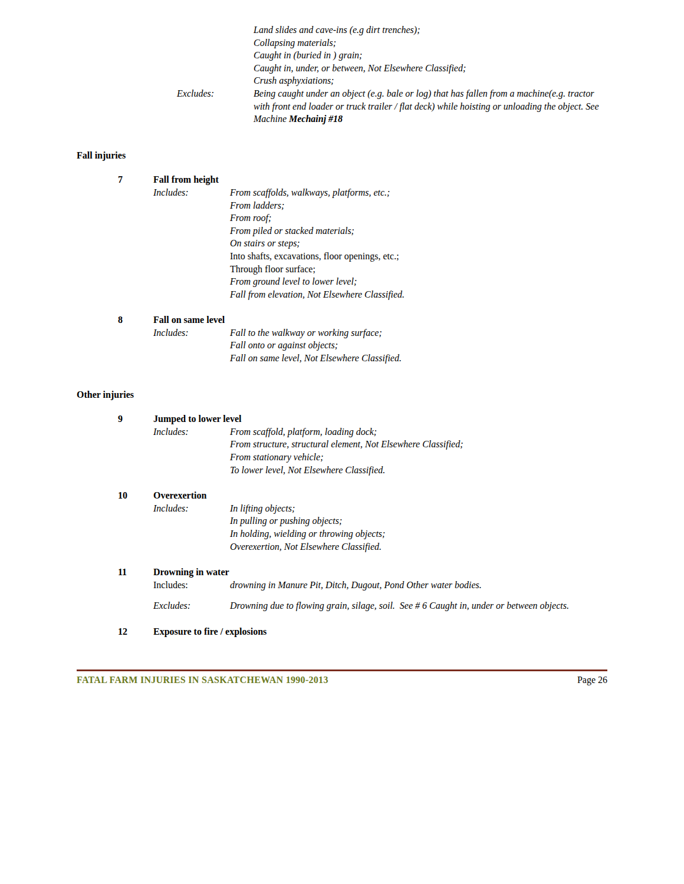Land slides and cave-ins (e.g dirt trenches);
Collapsing materials;
Caught in (buried in ) grain;
Caught in, under, or between, Not Elsewhere Classified;
Crush asphyxiations;
Excludes:
Being caught under an object (e.g. bale or log) that has fallen from a machine(e.g. tractor with front end loader or truck trailer / flat deck) while hoisting or unloading the object. See Machine Mechainj #18
Fall injuries
7
Fall from height
Includes:
From scaffolds, walkways, platforms, etc.;
From ladders;
From roof;
From piled or stacked materials;
On stairs or steps;
Into shafts, excavations, floor openings, etc.;
Through floor surface;
From ground level to lower level;
Fall from elevation, Not Elsewhere Classified.
8
Fall on same level
Includes:
Fall to the walkway or working surface;
Fall onto or against objects;
Fall on same level, Not Elsewhere Classified.
Other injuries
9
Jumped to lower level
Includes:
From scaffold, platform, loading dock;
From structure, structural element, Not Elsewhere Classified;
From stationary vehicle;
To lower level, Not Elsewhere Classified.
10
Overexertion
Includes:
In lifting objects;
In pulling or pushing objects;
In holding, wielding or throwing objects;
Overexertion, Not Elsewhere Classified.
11
Drowning in water
Includes:
drowning in Manure Pit, Ditch, Dugout, Pond Other water bodies.
Excludes:
Drowning due to flowing grain, silage, soil. See # 6 Caught in, under or between objects.
12
Exposure to fire / explosions
FATAL FARM INJURIES IN SASKATCHEWAN 1990-2013
Page 26